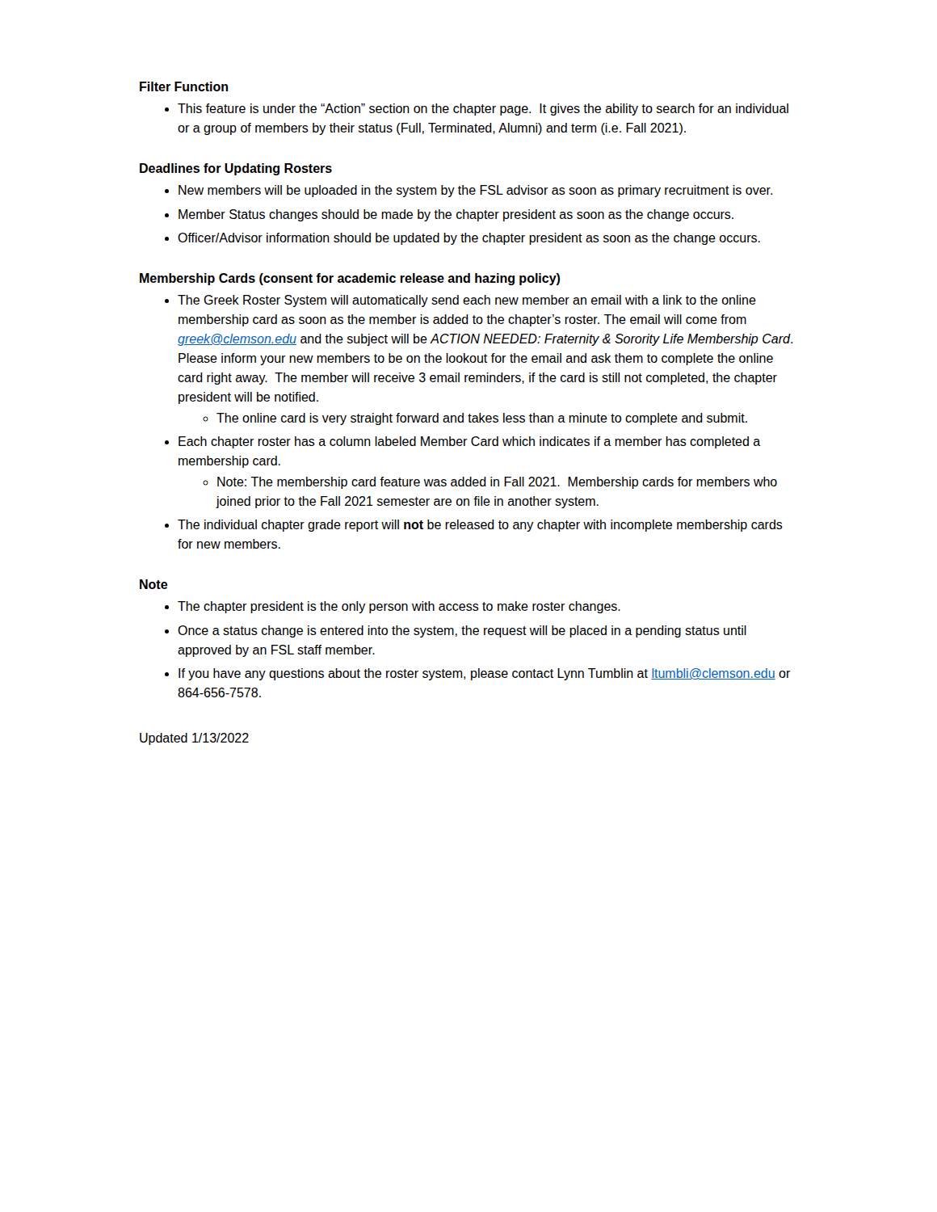Filter Function
This feature is under the “Action” section on the chapter page. It gives the ability to search for an individual or a group of members by their status (Full, Terminated, Alumni) and term (i.e. Fall 2021).
Deadlines for Updating Rosters
New members will be uploaded in the system by the FSL advisor as soon as primary recruitment is over.
Member Status changes should be made by the chapter president as soon as the change occurs.
Officer/Advisor information should be updated by the chapter president as soon as the change occurs.
Membership Cards (consent for academic release and hazing policy)
The Greek Roster System will automatically send each new member an email with a link to the online membership card as soon as the member is added to the chapter’s roster. The email will come from greek@clemson.edu and the subject will be ACTION NEEDED: Fraternity & Sorority Life Membership Card. Please inform your new members to be on the lookout for the email and ask them to complete the online card right away. The member will receive 3 email reminders, if the card is still not completed, the chapter president will be notified.
The online card is very straight forward and takes less than a minute to complete and submit.
Each chapter roster has a column labeled Member Card which indicates if a member has completed a membership card.
Note: The membership card feature was added in Fall 2021. Membership cards for members who joined prior to the Fall 2021 semester are on file in another system.
The individual chapter grade report will not be released to any chapter with incomplete membership cards for new members.
Note
The chapter president is the only person with access to make roster changes.
Once a status change is entered into the system, the request will be placed in a pending status until approved by an FSL staff member.
If you have any questions about the roster system, please contact Lynn Tumblin at ltumbli@clemson.edu or 864-656-7578.
Updated 1/13/2022